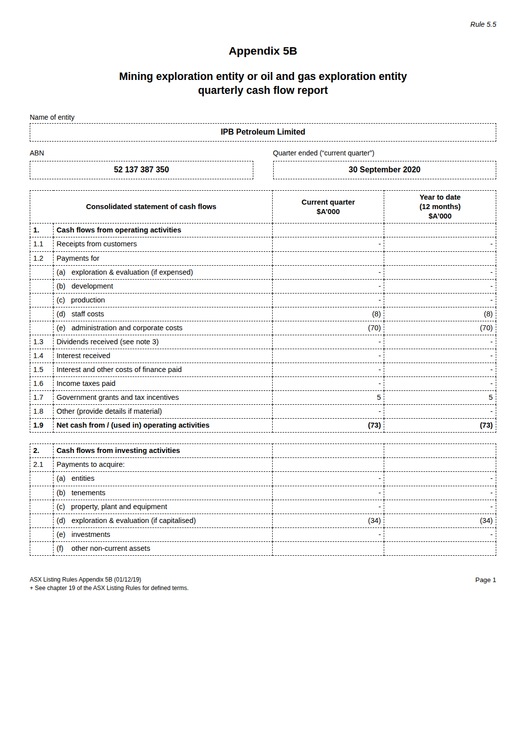Rule 5.5
Appendix 5B
Mining exploration entity or oil and gas exploration entity
quarterly cash flow report
Name of entity
IPB Petroleum Limited
ABN
Quarter ended (“current quarter”)
52 137 387 350
30 September 2020
| Consolidated statement of cash flows | Current quarter $A’000 | Year to date (12 months) $A’000 |
| --- | --- | --- |
| 1. | Cash flows from operating activities | | |
| 1.1 | Receipts from customers | - | - |
| 1.2 | Payments for | | |
| | (a) exploration & evaluation (if expensed) | - | - |
| | (b) development | - | - |
| | (c) production | - | - |
| | (d) staff costs | (8) | (8) |
| | (e) administration and corporate costs | (70) | (70) |
| 1.3 | Dividends received (see note 3) | - | - |
| 1.4 | Interest received | - | - |
| 1.5 | Interest and other costs of finance paid | - | - |
| 1.6 | Income taxes paid | - | - |
| 1.7 | Government grants and tax incentives | 5 | 5 |
| 1.8 | Other (provide details if material) | - | - |
| 1.9 | Net cash from / (used in) operating activities | (73) | (73) |
| 2. | Cash flows from investing activities | | |
| 2.1 | Payments to acquire: | | |
| | (a) entities | - | - |
| | (b) tenements | - | - |
| | (c) property, plant and equipment | - | - |
| | (d) exploration & evaluation (if capitalised) | (34) | (34) |
| | (e) investments | - | - |
| | (f) other non-current assets | | |
ASX Listing Rules Appendix 5B (01/12/19)
+ See chapter 19 of the ASX Listing Rules for defined terms.
Page 1